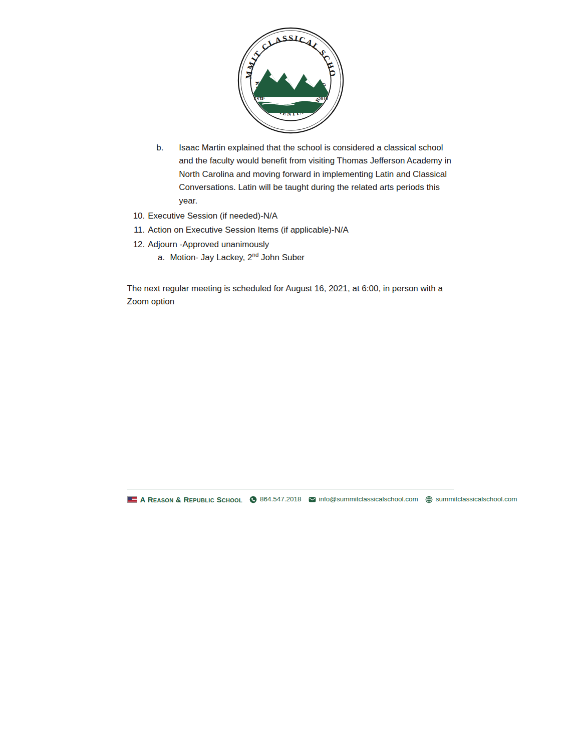SUMMIT CLASSICAL SCHOOL VERITAS · SAPIENTIA · FORTITUDO EST. 2019
b. Isaac Martin explained that the school is considered a classical school and the faculty would benefit from visiting Thomas Jefferson Academy in North Carolina and moving forward in implementing Latin and Classical Conversations. Latin will be taught during the related arts periods this year.
10. Executive Session (if needed)-N/A
11. Action on Executive Session Items (if applicable)-N/A
12. Adjourn -Approved unanimously
a. Motion- Jay Lackey, 2nd John Suber
The next regular meeting is scheduled for August 16, 2021, at 6:00, in person with a Zoom option
A Reason & Republic School 864.547.2018 info@summitclassicalschool.com summitclassicalschool.com